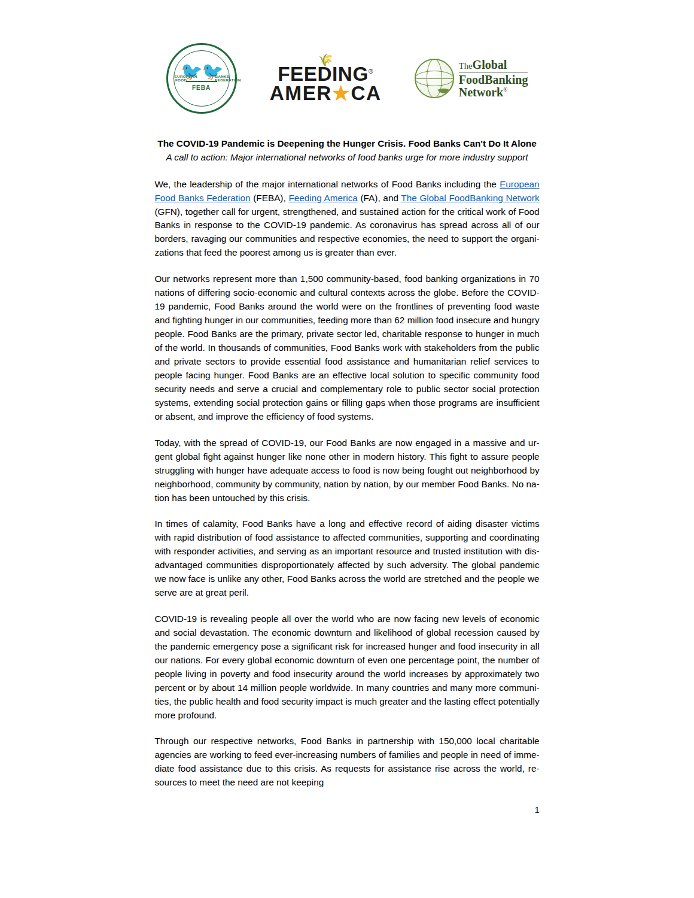European Food
Banks Federation
🐦🐦
FEBA
🌾
FEEDING®
AMER★CA
The Global
FoodBanking Network®
The COVID-19 Pandemic is Deepening the Hunger Crisis. Food Banks Can't Do It Alone
A call to action: Major international networks of food banks urge for more industry support
We, the leadership of the major international networks of Food Banks including the European Food Banks Federation (FEBA), Feeding America (FA), and The Global FoodBanking Network (GFN), together call for urgent, strengthened, and sustained action for the critical work of Food Banks in response to the COVID-19 pandemic. As coronavirus has spread across all of our borders, ravaging our communities and respective economies, the need to support the organizations that feed the poorest among us is greater than ever.
Our networks represent more than 1,500 community-based, food banking organizations in 70 nations of differing socio-economic and cultural contexts across the globe. Before the COVID-19 pandemic, Food Banks around the world were on the frontlines of preventing food waste and fighting hunger in our communities, feeding more than 62 million food insecure and hungry people. Food Banks are the primary, private sector led, charitable response to hunger in much of the world. In thousands of communities, Food Banks work with stakeholders from the public and private sectors to provide essential food assistance and humanitarian relief services to people facing hunger. Food Banks are an effective local solution to specific community food security needs and serve a crucial and complementary role to public sector social protection systems, extending social protection gains or filling gaps when those programs are insufficient or absent, and improve the efficiency of food systems.
Today, with the spread of COVID-19, our Food Banks are now engaged in a massive and urgent global fight against hunger like none other in modern history. This fight to assure people struggling with hunger have adequate access to food is now being fought out neighborhood by neighborhood, community by community, nation by nation, by our member Food Banks. No nation has been untouched by this crisis.
In times of calamity, Food Banks have a long and effective record of aiding disaster victims with rapid distribution of food assistance to affected communities, supporting and coordinating with responder activities, and serving as an important resource and trusted institution with disadvantaged communities disproportionately affected by such adversity. The global pandemic we now face is unlike any other, Food Banks across the world are stretched and the people we serve are at great peril.
COVID-19 is revealing people all over the world who are now facing new levels of economic and social devastation. The economic downturn and likelihood of global recession caused by the pandemic emergency pose a significant risk for increased hunger and food insecurity in all our nations. For every global economic downturn of even one percentage point, the number of people living in poverty and food insecurity around the world increases by approximately two percent or by about 14 million people worldwide. In many countries and many more communities, the public health and food security impact is much greater and the lasting effect potentially more profound.
Through our respective networks, Food Banks in partnership with 150,000 local charitable agencies are working to feed ever-increasing numbers of families and people in need of immediate food assistance due to this crisis. As requests for assistance rise across the world, resources to meet the need are not keeping
1